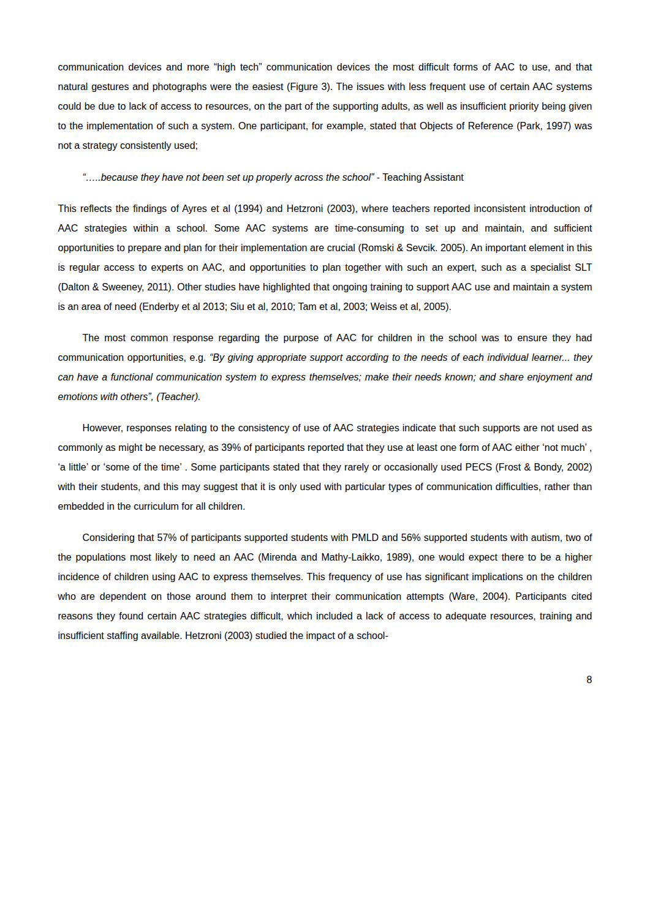communication devices and more “high tech” communication devices the most difficult forms of AAC to use, and that natural gestures and photographs were the easiest (Figure 3). The issues with less frequent use of certain AAC systems could be due to lack of access to resources, on the part of the supporting adults, as well as insufficient priority being given to the implementation of such a system. One participant, for example, stated that Objects of Reference (Park, 1997) was not a strategy consistently used;
“…..because they have not been set up properly across the school” - Teaching Assistant
This reflects the findings of Ayres et al (1994) and Hetzroni (2003), where teachers reported inconsistent introduction of AAC strategies within a school. Some AAC systems are time-consuming to set up and maintain, and sufficient opportunities to prepare and plan for their implementation are crucial (Romski & Sevcik. 2005). An important element in this is regular access to experts on AAC, and opportunities to plan together with such an expert, such as a specialist SLT (Dalton & Sweeney, 2011). Other studies have highlighted that ongoing training to support AAC use and maintain a system is an area of need (Enderby et al 2013; Siu et al, 2010; Tam et al, 2003; Weiss et al, 2005).
The most common response regarding the purpose of AAC for children in the school was to ensure they had communication opportunities, e.g. “By giving appropriate support according to the needs of each individual learner... they can have a functional communication system to express themselves; make their needs known; and share enjoyment and emotions with others”, (Teacher).
However, responses relating to the consistency of use of AAC strategies indicate that such supports are not used as commonly as might be necessary, as 39% of participants reported that they use at least one form of AAC either ‘not much’ , ‘a little’ or ‘some of the time’ . Some participants stated that they rarely or occasionally used PECS (Frost & Bondy, 2002) with their students, and this may suggest that it is only used with particular types of communication difficulties, rather than embedded in the curriculum for all children.
Considering that 57% of participants supported students with PMLD and 56% supported students with autism, two of the populations most likely to need an AAC (Mirenda and Mathy-Laikko, 1989), one would expect there to be a higher incidence of children using AAC to express themselves. This frequency of use has significant implications on the children who are dependent on those around them to interpret their communication attempts (Ware, 2004). Participants cited reasons they found certain AAC strategies difficult, which included a lack of access to adequate resources, training and insufficient staffing available. Hetzroni (2003) studied the impact of a school-
8